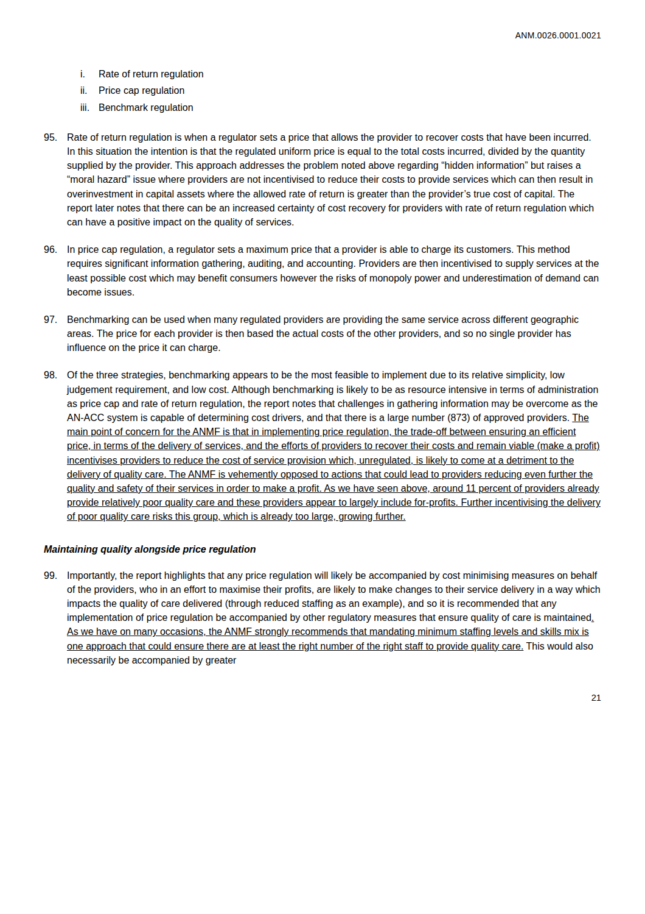ANM.0026.0001.0021
i. Rate of return regulation
ii. Price cap regulation
iii. Benchmark regulation
95.
Rate of return regulation is when a regulator sets a price that allows the provider to recover costs that have been incurred. In this situation the intention is that the regulated uniform price is equal to the total costs incurred, divided by the quantity supplied by the provider. This approach addresses the problem noted above regarding “hidden information” but raises a “moral hazard” issue where providers are not incentivised to reduce their costs to provide services which can then result in overinvestment in capital assets where the allowed rate of return is greater than the provider’s true cost of capital. The report later notes that there can be an increased certainty of cost recovery for providers with rate of return regulation which can have a positive impact on the quality of services.
96.
In price cap regulation, a regulator sets a maximum price that a provider is able to charge its customers. This method requires significant information gathering, auditing, and accounting. Providers are then incentivised to supply services at the least possible cost which may benefit consumers however the risks of monopoly power and underestimation of demand can become issues.
97.
Benchmarking can be used when many regulated providers are providing the same service across different geographic areas. The price for each provider is then based the actual costs of the other providers, and so no single provider has influence on the price it can charge.
98.
Of the three strategies, benchmarking appears to be the most feasible to implement due to its relative simplicity, low judgement requirement, and low cost. Although benchmarking is likely to be as resource intensive in terms of administration as price cap and rate of return regulation, the report notes that challenges in gathering information may be overcome as the AN-ACC system is capable of determining cost drivers, and that there is a large number (873) of approved providers. The main point of concern for the ANMF is that in implementing price regulation, the trade-off between ensuring an efficient price, in terms of the delivery of services, and the efforts of providers to recover their costs and remain viable (make a profit) incentivises providers to reduce the cost of service provision which, unregulated, is likely to come at a detriment to the delivery of quality care. The ANMF is vehemently opposed to actions that could lead to providers reducing even further the quality and safety of their services in order to make a profit. As we have seen above, around 11 percent of providers already provide relatively poor quality care and these providers appear to largely include for-profits. Further incentivising the delivery of poor quality care risks this group, which is already too large, growing further.
Maintaining quality alongside price regulation
99.
Importantly, the report highlights that any price regulation will likely be accompanied by cost minimising measures on behalf of the providers, who in an effort to maximise their profits, are likely to make changes to their service delivery in a way which impacts the quality of care delivered (through reduced staffing as an example), and so it is recommended that any implementation of price regulation be accompanied by other regulatory measures that ensure quality of care is maintained. As we have on many occasions, the ANMF strongly recommends that mandating minimum staffing levels and skills mix is one approach that could ensure there are at least the right number of the right staff to provide quality care. This would also necessarily be accompanied by greater
21